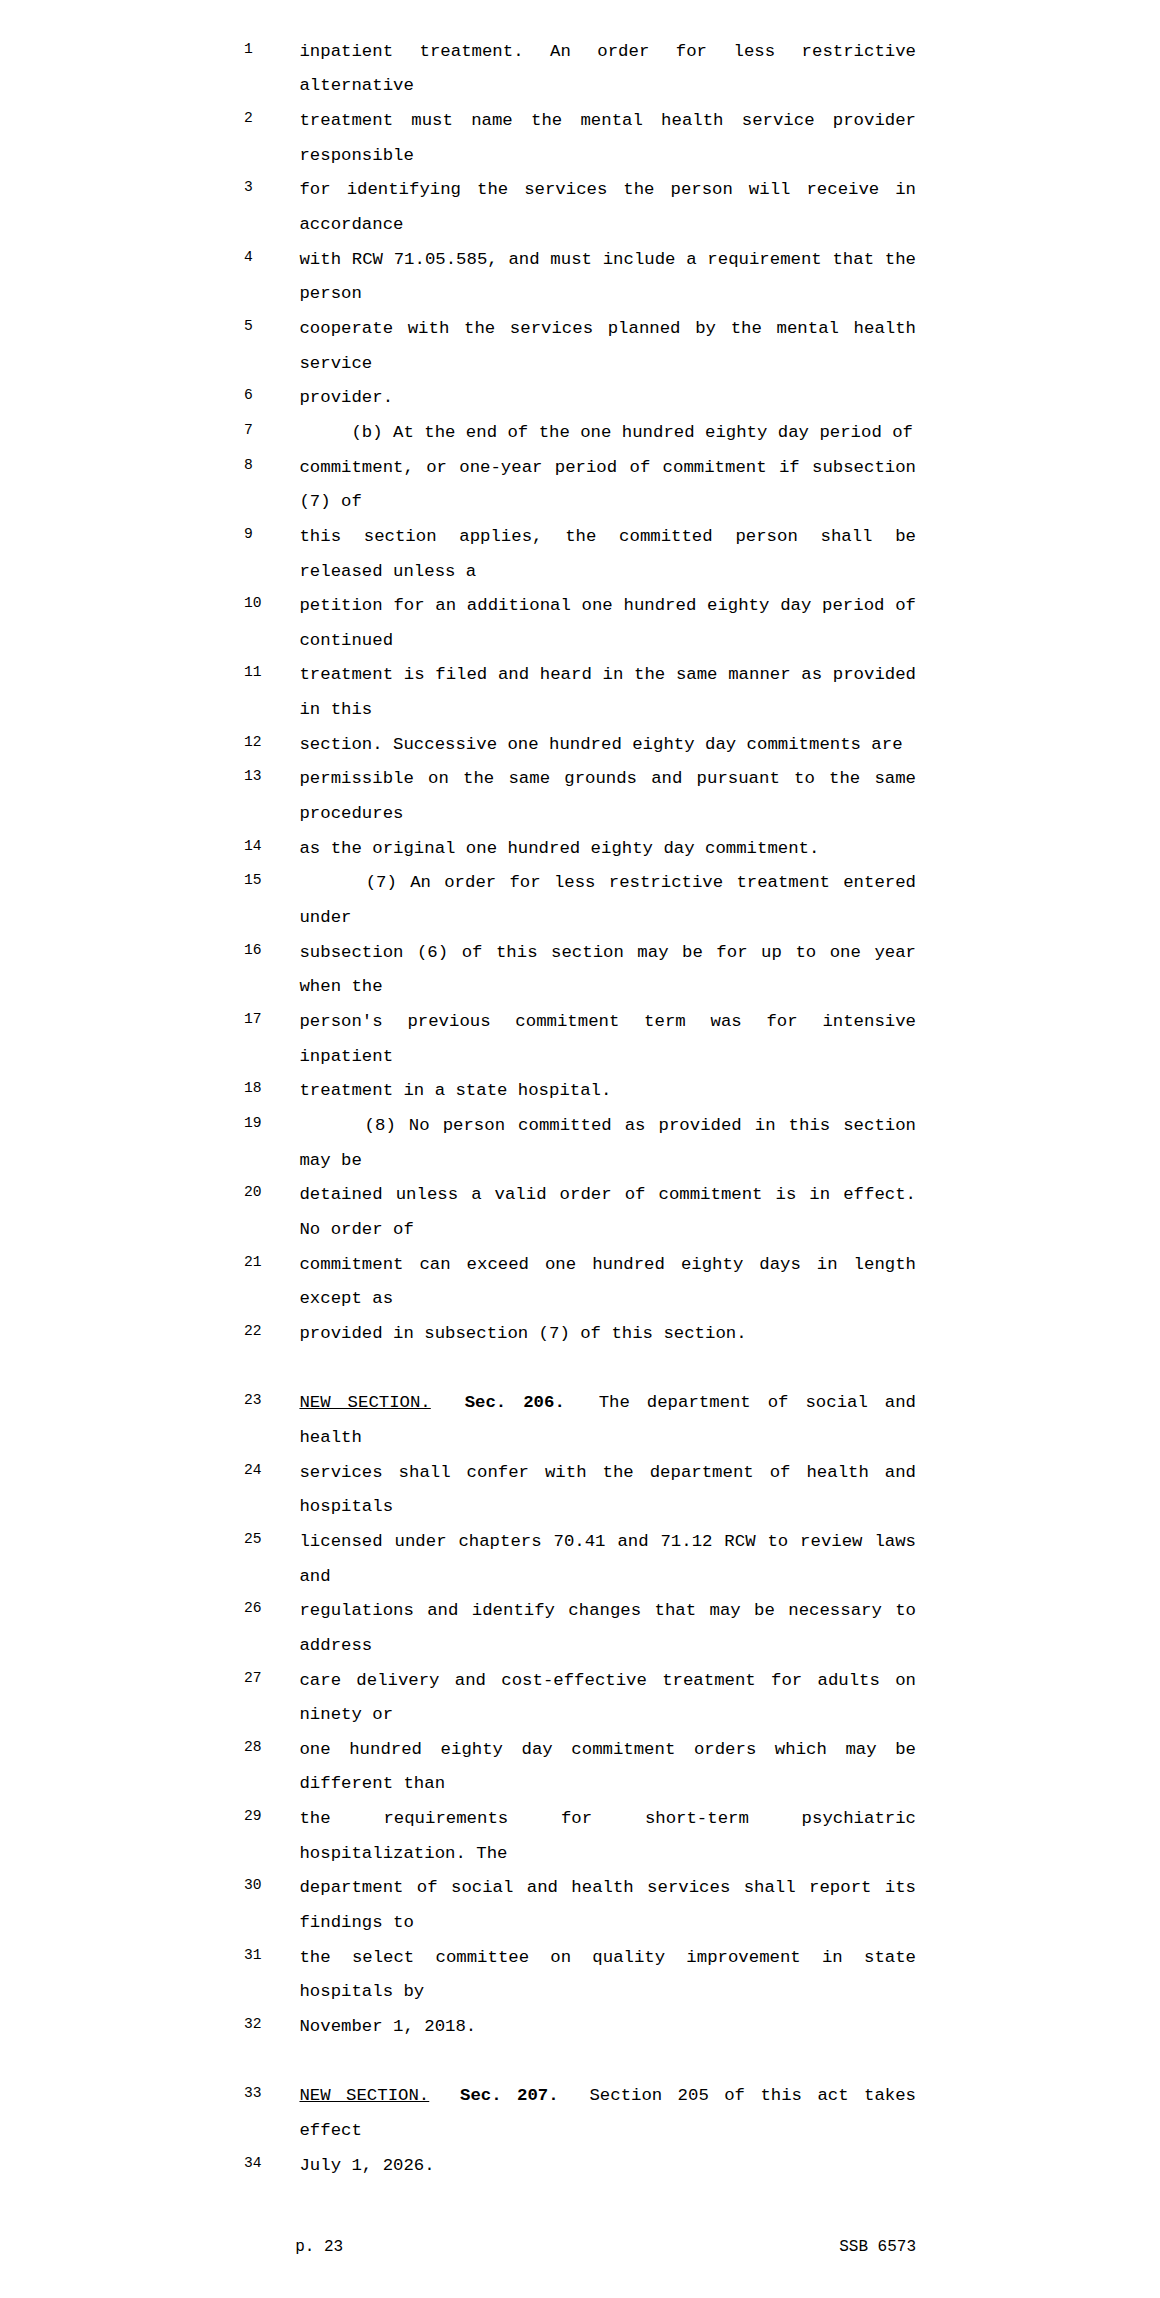inpatient treatment. An order for less restrictive alternative
treatment must name the mental health service provider responsible
for identifying the services the person will receive in accordance
with RCW 71.05.585, and must include a requirement that the person
cooperate with the services planned by the mental health service
provider.
(b) At the end of the one hundred eighty day period of
commitment, or one-year period of commitment if subsection (7) of
this section applies, the committed person shall be released unless a
petition for an additional one hundred eighty day period of continued
treatment is filed and heard in the same manner as provided in this
section. Successive one hundred eighty day commitments are
permissible on the same grounds and pursuant to the same procedures
as the original one hundred eighty day commitment.
(7) An order for less restrictive treatment entered under
subsection (6) of this section may be for up to one year when the
person's previous commitment term was for intensive inpatient
treatment in a state hospital.
(8) No person committed as provided in this section may be
detained unless a valid order of commitment is in effect. No order of
commitment can exceed one hundred eighty days in length except as
provided in subsection (7) of this section.
NEW SECTION. Sec. 206. The department of social and health
services shall confer with the department of health and hospitals
licensed under chapters 70.41 and 71.12 RCW to review laws and
regulations and identify changes that may be necessary to address
care delivery and cost-effective treatment for adults on ninety or
one hundred eighty day commitment orders which may be different than
the requirements for short-term psychiatric hospitalization. The
department of social and health services shall report its findings to
the select committee on quality improvement in state hospitals by
November 1, 2018.
NEW SECTION. Sec. 207. Section 205 of this act takes effect
July 1, 2026.
p. 23 SSB 6573